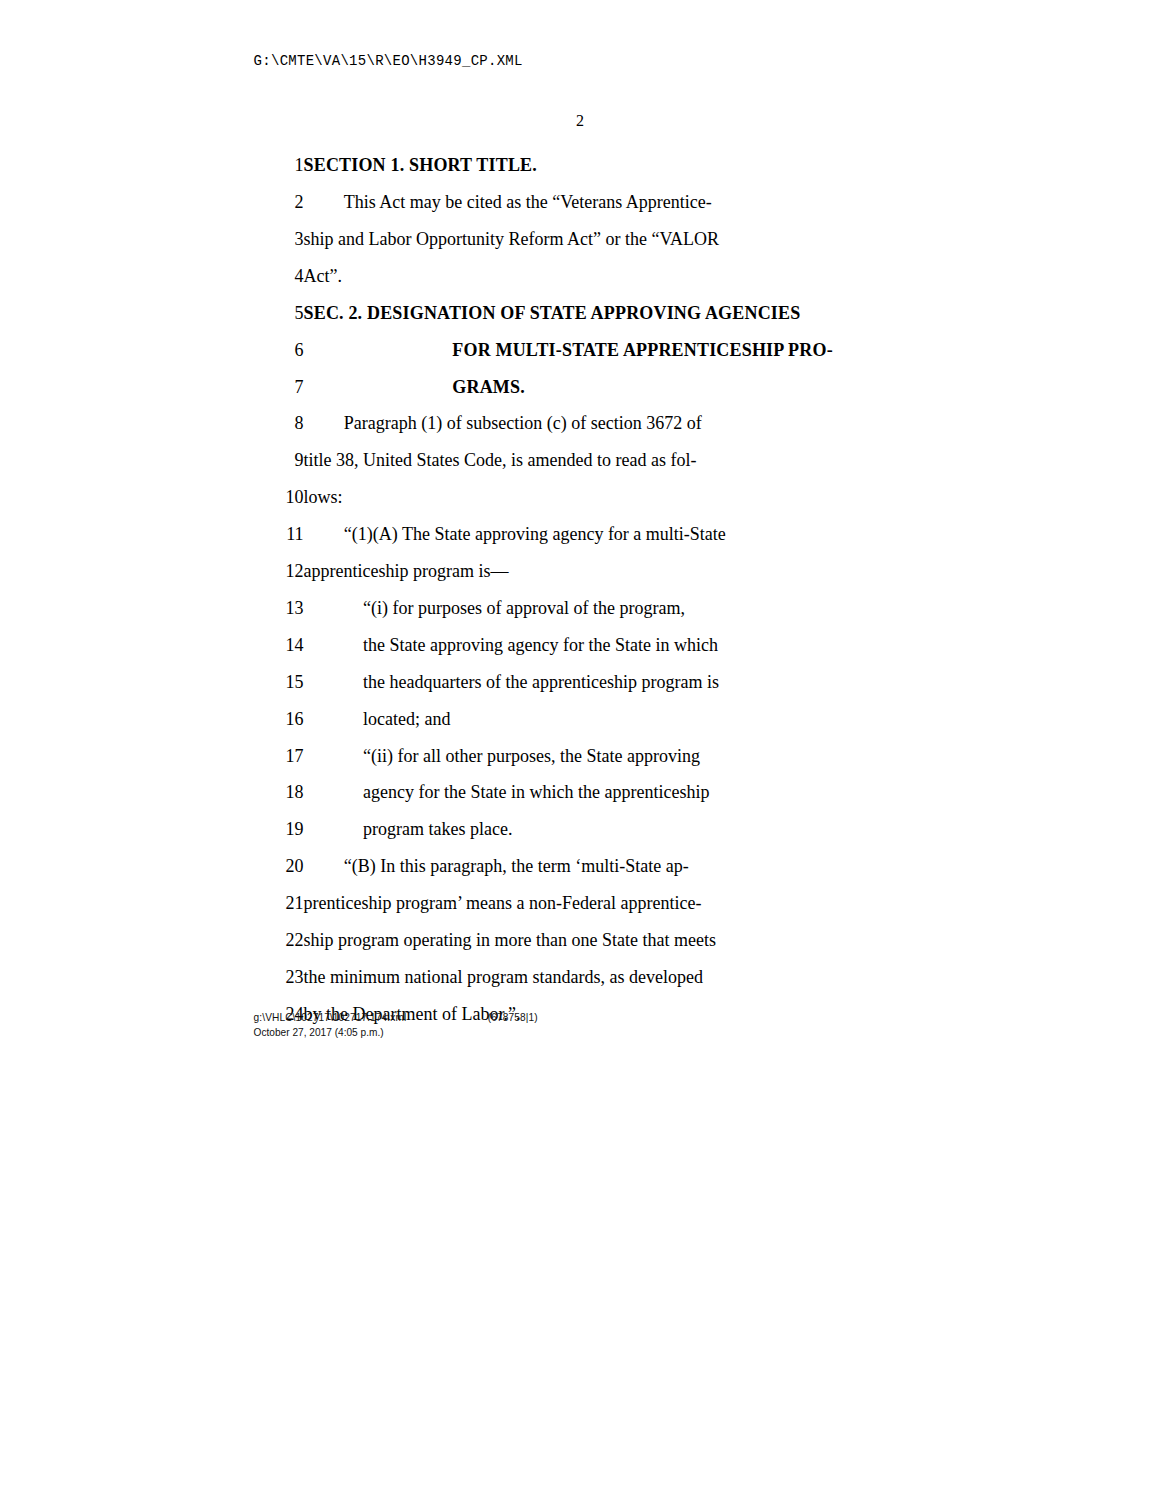G:\CMTE\VA\15\R\EO\H3949_CP.XML
2
| 1 | SECTION 1. SHORT TITLE. |
| 2 | This Act may be cited as the “Veterans Apprentice- |
| 3 | ship and Labor Opportunity Reform Act” or the “VALOR |
| 4 | Act”. |
| 5 | SEC. 2. DESIGNATION OF STATE APPROVING AGENCIES |
| 6 | FOR MULTI-STATE APPRENTICESHIP PRO- |
| 7 | GRAMS. |
| 8 | Paragraph (1) of subsection (c) of section 3672 of |
| 9 | title 38, United States Code, is amended to read as fol- |
| 10 | lows: |
| 11 | “(1)(A) The State approving agency for a multi-State |
| 12 | apprenticeship program is— |
| 13 | “(i) for purposes of approval of the program, |
| 14 | the State approving agency for the State in which |
| 15 | the headquarters of the apprenticeship program is |
| 16 | located; and |
| 17 | “(ii) for all other purposes, the State approving |
| 18 | agency for the State in which the apprenticeship |
| 19 | program takes place. |
| 20 | “(B) In this paragraph, the term ‘multi-State ap- |
| 21 | prenticeship program’ means a non-Federal apprentice- |
| 22 | ship program operating in more than one State that meets |
| 23 | the minimum national program standards, as developed |
| 24 | by the Department of Labor.”. |
g:\VHLC\102717\102717.174.xml (678758|1)
October 27, 2017 (4:05 p.m.)